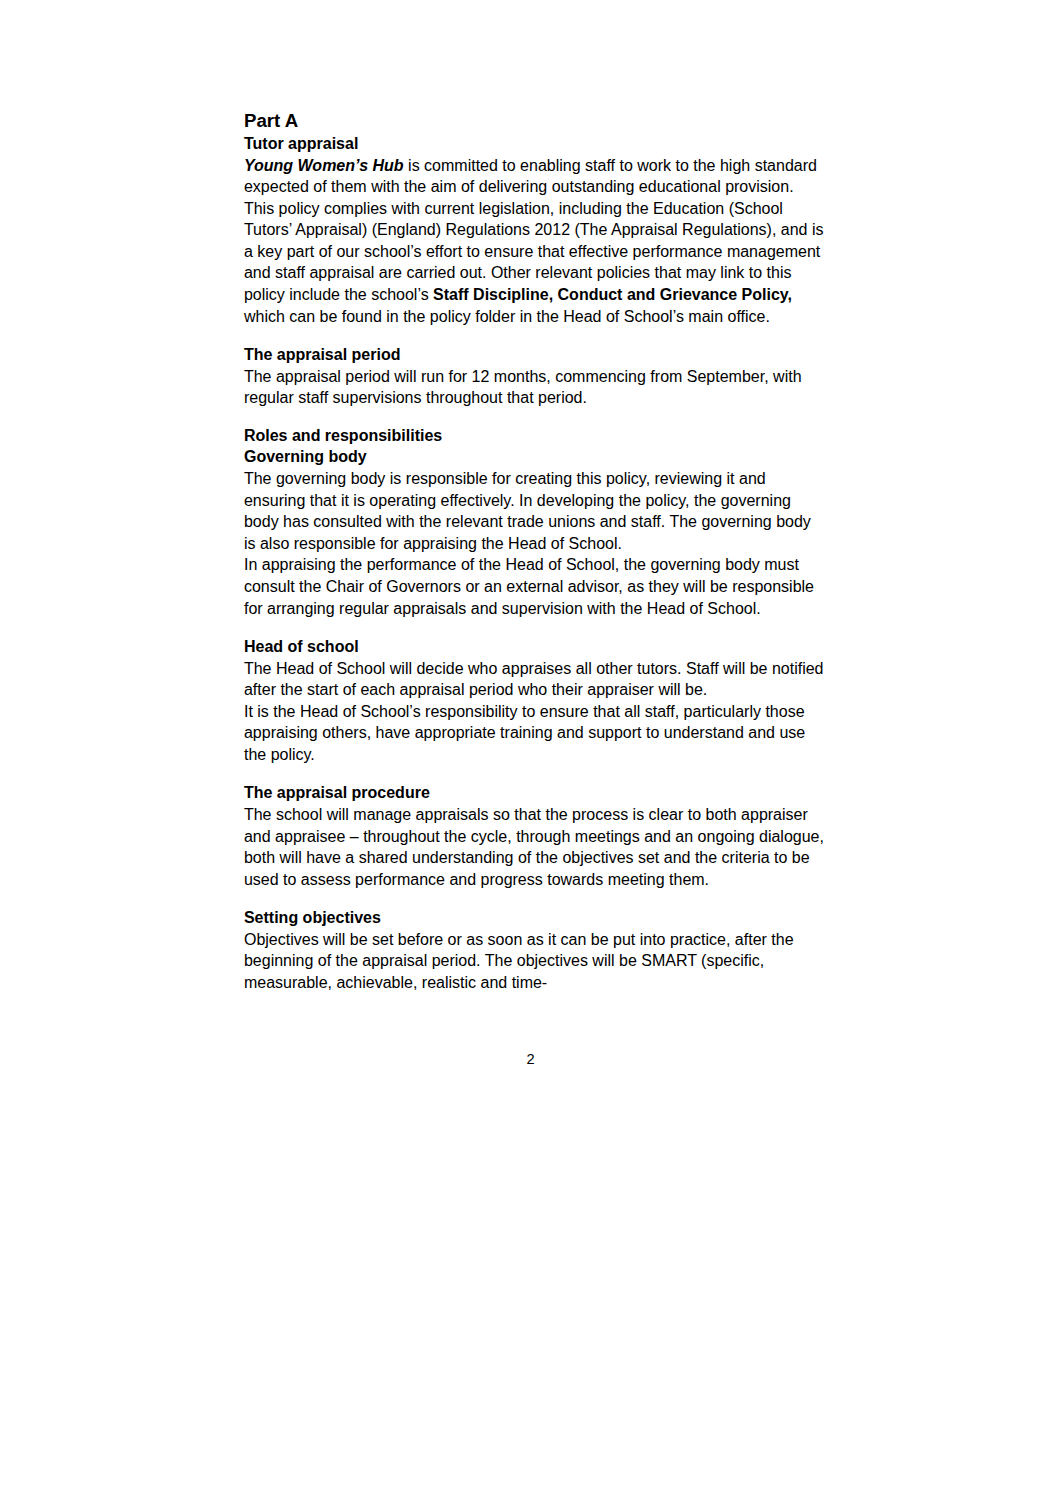Part A
Tutor appraisal
Young Women’s Hub is committed to enabling staff to work to the high standard expected of them with the aim of delivering outstanding educational provision. This policy complies with current legislation, including the Education (School Tutors’ Appraisal) (England) Regulations 2012 (The Appraisal Regulations), and is a key part of our school’s effort to ensure that effective performance management and staff appraisal are carried out. Other relevant policies that may link to this policy include the school’s Staff Discipline, Conduct and Grievance Policy, which can be found in the policy folder in the Head of School’s main office.
The appraisal period
The appraisal period will run for 12 months, commencing from September, with regular staff supervisions throughout that period.
Roles and responsibilities
Governing body
The governing body is responsible for creating this policy, reviewing it and ensuring that it is operating effectively. In developing the policy, the governing body has consulted with the relevant trade unions and staff. The governing body is also responsible for appraising the Head of School.
In appraising the performance of the Head of School, the governing body must consult the Chair of Governors or an external advisor, as they will be responsible for arranging regular appraisals and supervision with the Head of School.
Head of school
The Head of School will decide who appraises all other tutors. Staff will be notified after the start of each appraisal period who their appraiser will be.
It is the Head of School’s responsibility to ensure that all staff, particularly those appraising others, have appropriate training and support to understand and use the policy.
The appraisal procedure
The school will manage appraisals so that the process is clear to both appraiser and appraisee – throughout the cycle, through meetings and an ongoing dialogue, both will have a shared understanding of the objectives set and the criteria to be used to assess performance and progress towards meeting them.
Setting objectives
Objectives will be set before or as soon as it can be put into practice, after the beginning of the appraisal period. The objectives will be SMART (specific, measurable, achievable, realistic and time-
2